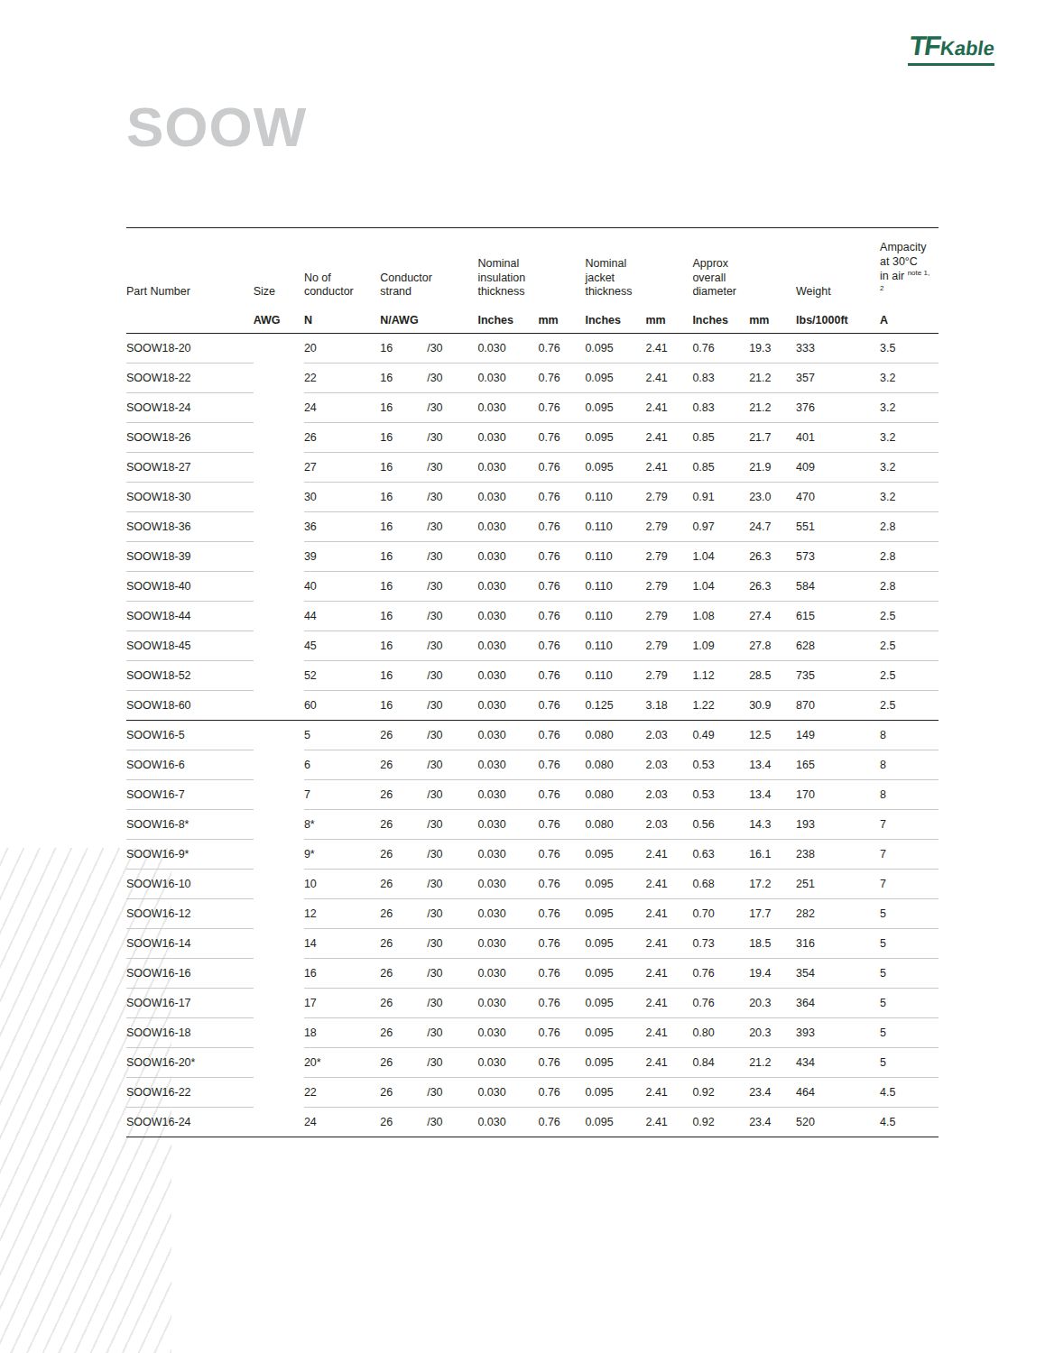TF Kable
SOOW
| Part Number | Size | No of conductor | Conductor strand | Nominal insulation thickness | Nominal jacket thickness | Approx overall diameter | Weight | Ampacity at 30°C in air note 1, 2 |
| --- | --- | --- | --- | --- | --- | --- | --- | --- |
| | AWG | N | N/AWG | Inches | mm | Inches | mm | Inches | mm | lbs/1000ft | A |
| SOOW18-20 | | 20 | 16 | /30 | 0.030 | 0.76 | 0.095 | 2.41 | 0.76 | 19.3 | 333 | 3.5 |
| SOOW18-22 | 22 | 16 | /30 | 0.030 | 0.76 | 0.095 | 2.41 | 0.83 | 21.2 | 357 | 3.2 |
| SOOW18-24 | 24 | 16 | /30 | 0.030 | 0.76 | 0.095 | 2.41 | 0.83 | 21.2 | 376 | 3.2 |
| SOOW18-26 | 26 | 16 | /30 | 0.030 | 0.76 | 0.095 | 2.41 | 0.85 | 21.7 | 401 | 3.2 |
| SOOW18-27 | 27 | 16 | /30 | 0.030 | 0.76 | 0.095 | 2.41 | 0.85 | 21.9 | 409 | 3.2 |
| SOOW18-30 | 30 | 16 | /30 | 0.030 | 0.76 | 0.110 | 2.79 | 0.91 | 23.0 | 470 | 3.2 |
| SOOW18-36 | 36 | 16 | /30 | 0.030 | 0.76 | 0.110 | 2.79 | 0.97 | 24.7 | 551 | 2.8 |
| SOOW18-39 | 39 | 16 | /30 | 0.030 | 0.76 | 0.110 | 2.79 | 1.04 | 26.3 | 573 | 2.8 |
| SOOW18-40 | 40 | 16 | /30 | 0.030 | 0.76 | 0.110 | 2.79 | 1.04 | 26.3 | 584 | 2.8 |
| SOOW18-44 | 44 | 16 | /30 | 0.030 | 0.76 | 0.110 | 2.79 | 1.08 | 27.4 | 615 | 2.5 |
| SOOW18-45 | 45 | 16 | /30 | 0.030 | 0.76 | 0.110 | 2.79 | 1.09 | 27.8 | 628 | 2.5 |
| SOOW18-52 | 52 | 16 | /30 | 0.030 | 0.76 | 0.110 | 2.79 | 1.12 | 28.5 | 735 | 2.5 |
| SOOW18-60 | | 60 | 16 | /30 | 0.030 | 0.76 | 0.125 | 3.18 | 1.22 | 30.9 | 870 | 2.5 |
| SOOW16-5 | | 5 | 26 | /30 | 0.030 | 0.76 | 0.080 | 2.03 | 0.49 | 12.5 | 149 | 8 |
| SOOW16-6 | 6 | 26 | /30 | 0.030 | 0.76 | 0.080 | 2.03 | 0.53 | 13.4 | 165 | 8 |
| SOOW16-7 | 7 | 26 | /30 | 0.030 | 0.76 | 0.080 | 2.03 | 0.53 | 13.4 | 170 | 8 |
| SOOW16-8* | 8* | 26 | /30 | 0.030 | 0.76 | 0.080 | 2.03 | 0.56 | 14.3 | 193 | 7 |
| SOOW16-9* | 9* | 26 | /30 | 0.030 | 0.76 | 0.095 | 2.41 | 0.63 | 16.1 | 238 | 7 |
| SOOW16-10 | 10 | 26 | /30 | 0.030 | 0.76 | 0.095 | 2.41 | 0.68 | 17.2 | 251 | 7 |
| SOOW16-12 | 12 | 26 | /30 | 0.030 | 0.76 | 0.095 | 2.41 | 0.70 | 17.7 | 282 | 5 |
| SOOW16-14 | 14 | 26 | /30 | 0.030 | 0.76 | 0.095 | 2.41 | 0.73 | 18.5 | 316 | 5 |
| SOOW16-16 | 16 | 26 | /30 | 0.030 | 0.76 | 0.095 | 2.41 | 0.76 | 19.4 | 354 | 5 |
| SOOW16-17 | 17 | 26 | /30 | 0.030 | 0.76 | 0.095 | 2.41 | 0.76 | 20.3 | 364 | 5 |
| SOOW16-18 | 18 | 26 | /30 | 0.030 | 0.76 | 0.095 | 2.41 | 0.80 | 20.3 | 393 | 5 |
| SOOW16-20* | 20* | 26 | /30 | 0.030 | 0.76 | 0.095 | 2.41 | 0.84 | 21.2 | 434 | 5 |
| SOOW16-22 | 22 | 26 | /30 | 0.030 | 0.76 | 0.095 | 2.41 | 0.92 | 23.4 | 464 | 4.5 |
| SOOW16-24 | | 24 | 26 | /30 | 0.030 | 0.76 | 0.095 | 2.41 | 0.92 | 23.4 | 520 | 4.5 |